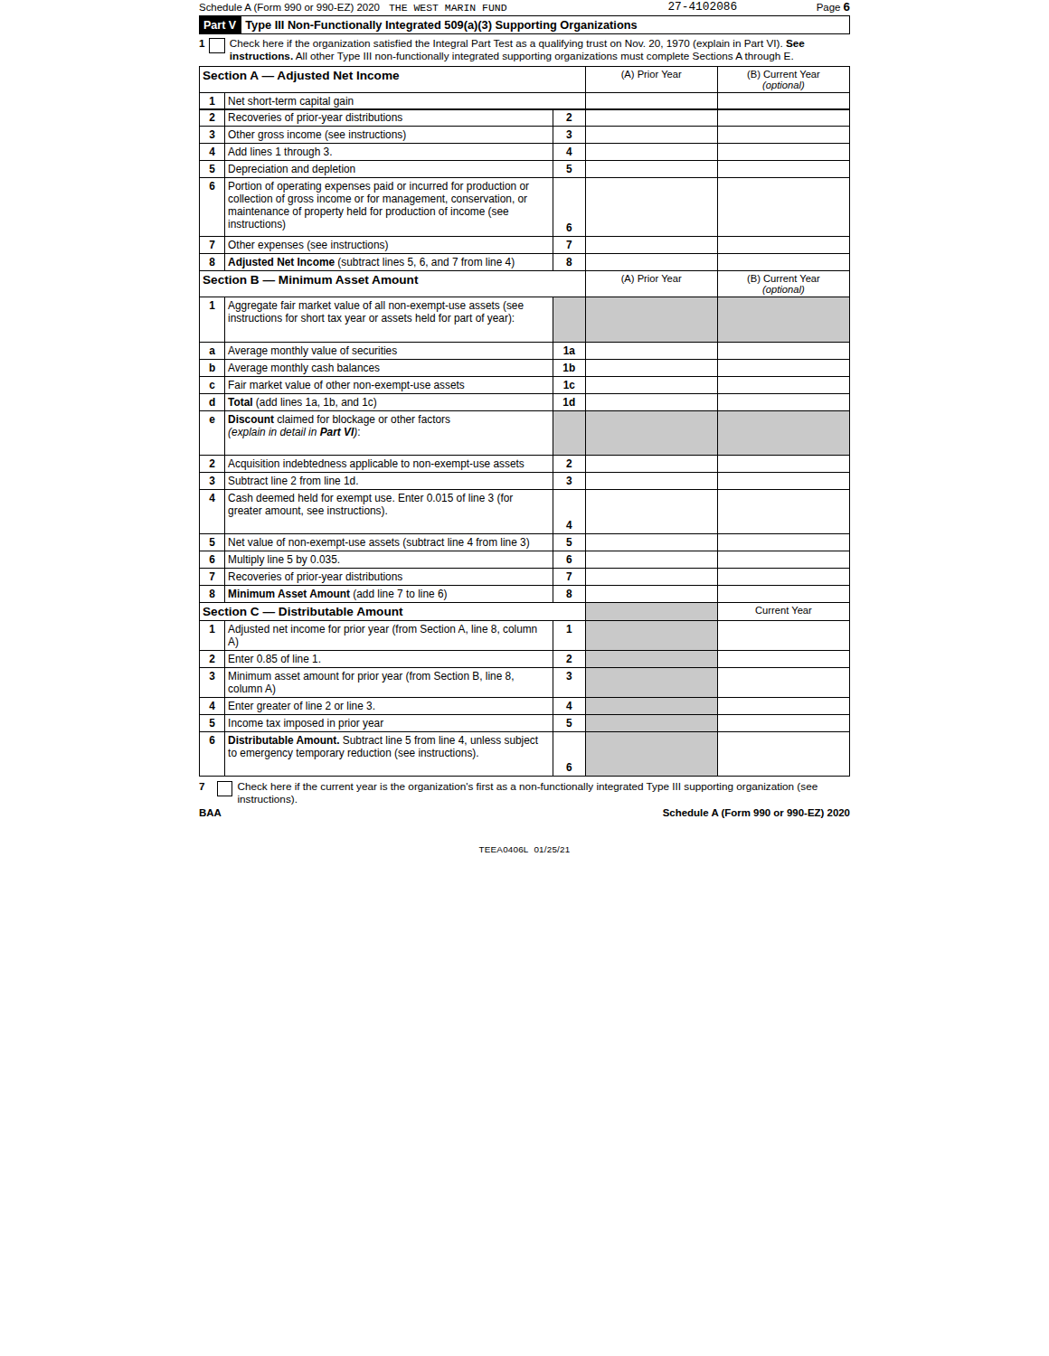Schedule A (Form 990 or 990-EZ) 2020 THE WEST MARIN FUND
27-4102086
Page 6
Part V
Type III Non-Functionally Integrated 509(a)(3) Supporting Organizations
1
Check here if the organization satisfied the Integral Part Test as a qualifying trust on Nov. 20, 1970 (explain in Part VI). See instructions. All other Type III non-functionally integrated supporting organizations must complete Sections A through E.
| Section A — Adjusted Net Income | (A) Prior Year | (B) Current Year (optional) |
| 1 | Net short-term capital gain | | | |
| 2 | Recoveries of prior-year distributions | 2 | | |
| 3 | Other gross income (see instructions) | 3 | | |
| 4 | Add lines 1 through 3. | 4 | | |
| 5 | Depreciation and depletion | 5 | | |
| 6 | Portion of operating expenses paid or incurred for production or collection of gross income or for management, conservation, or maintenance of property held for production of income (see instructions) | 6 | | |
| 7 | Other expenses (see instructions) | 7 | | |
| 8 | Adjusted Net Income (subtract lines 5, 6, and 7 from line 4) | 8 | | |
| Section B — Minimum Asset Amount | (A) Prior Year | (B) Current Year (optional) |
| 1 | Aggregate fair market value of all non-exempt-use assets (see instructions for short tax year or assets held for part of year): | | | |
| a | Average monthly value of securities | 1a | | |
| b | Average monthly cash balances | 1b | | |
| c | Fair market value of other non-exempt-use assets | 1c | | |
| d | Total (add lines 1a, 1b, and 1c) | 1d | | |
| e | Discount claimed for blockage or other factors (explain in detail in Part VI ) : | | | |
| 2 | Acquisition indebtedness applicable to non-exempt-use assets | 2 | | |
| 3 | Subtract line 2 from line 1d. | 3 | | |
| 4 | Cash deemed held for exempt use. Enter 0.015 of line 3 (for greater amount, see instructions). | 4 | | |
| 5 | Net value of non-exempt-use assets (subtract line 4 from line 3) | 5 | | |
| 6 | Multiply line 5 by 0.035. | 6 | | |
| 7 | Recoveries of prior-year distributions | 7 | | |
| 8 | Minimum Asset Amount (add line 7 to line 6) | 8 | | |
| Section C — Distributable Amount | | Current Year |
| 1 | Adjusted net income for prior year (from Section A, line 8, column A) | 1 | | |
| 2 | Enter 0.85 of line 1. | 2 | | |
| 3 | Minimum asset amount for prior year (from Section B, line 8, column A) | 3 | | |
| 4 | Enter greater of line 2 or line 3. | 4 | | |
| 5 | Income tax imposed in prior year | 5 | | |
| 6 | Distributable Amount. Subtract line 5 from line 4, unless subject to emergency temporary reduction (see instructions). | 6 | | |
7
Check here if the current year is the organization's first as a non-functionally integrated Type III supporting organization (see instructions).
BAA
Schedule A (Form 990 or 990-EZ) 2020
TEEA0406L 01/25/21